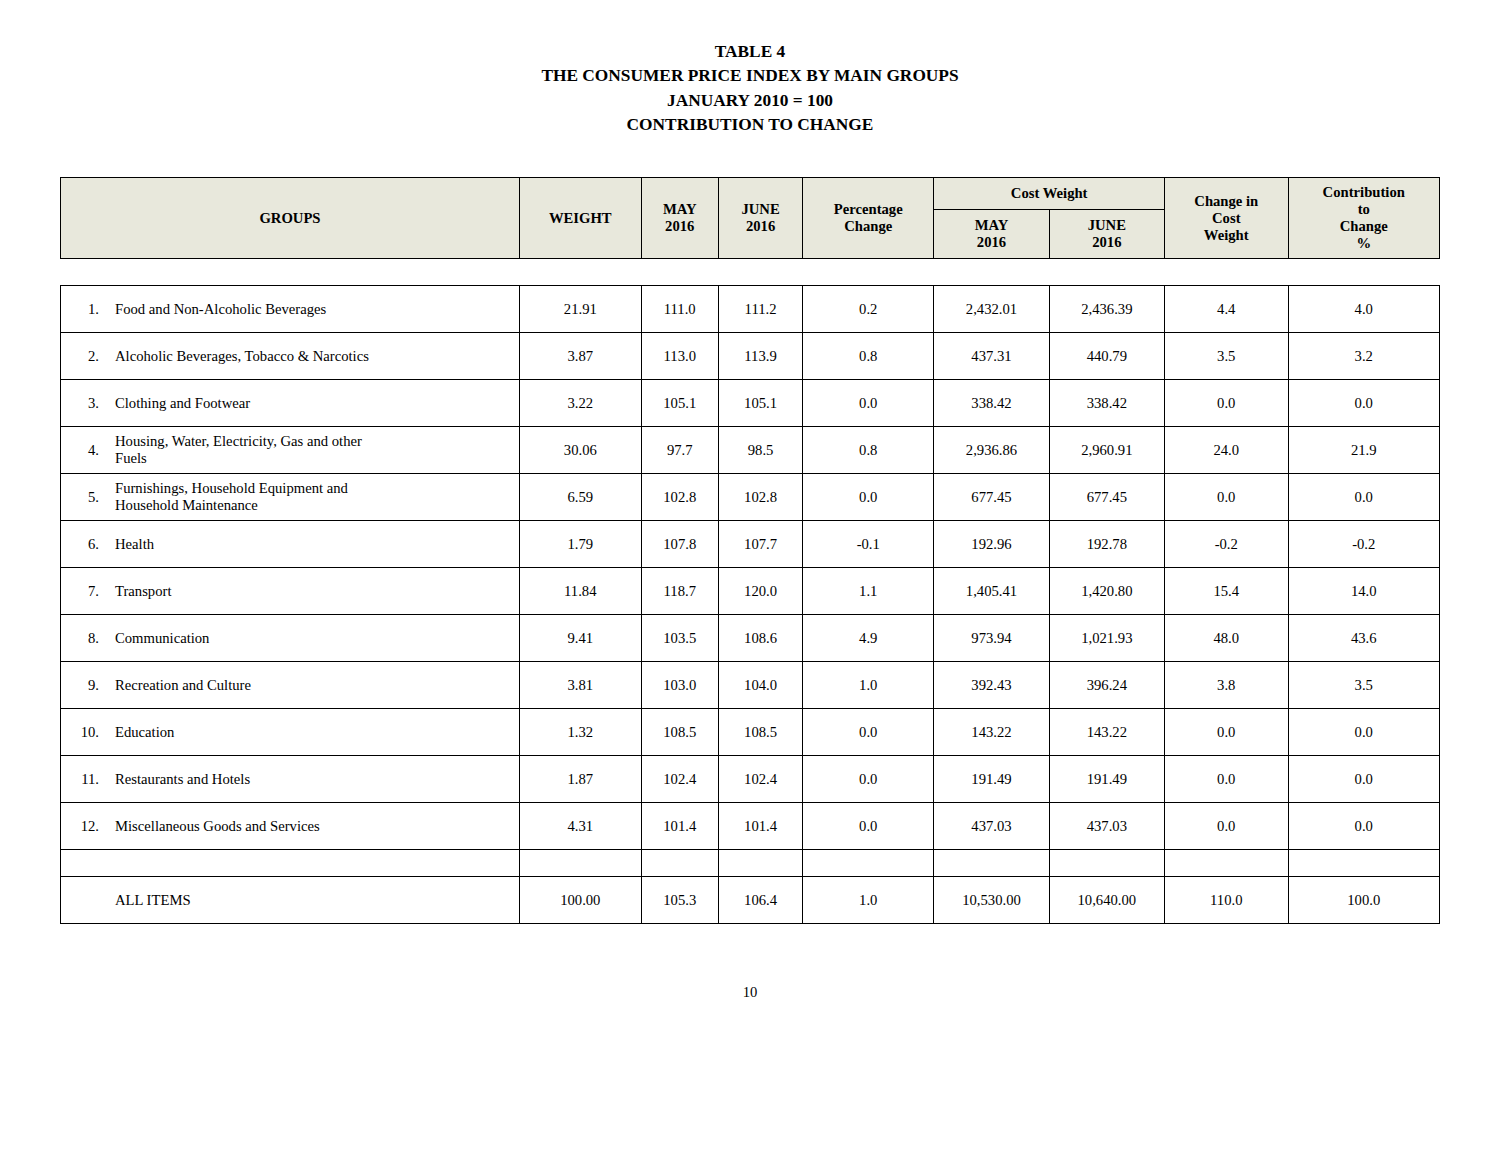TABLE 4
THE CONSUMER PRICE INDEX BY MAIN GROUPS
JANUARY 2010 = 100
CONTRIBUTION TO CHANGE
| GROUPS | WEIGHT | MAY 2016 | JUNE 2016 | Percentage Change | Cost Weight | Change in Cost Weight | Contribution to Change % |
| --- | --- | --- | --- | --- | --- | --- | --- |
| MAY 2016 | JUNE 2016 |
| 1. | Food and Non-Alcoholic Beverages | 21.91 | 111.0 | 111.2 | 0.2 | 2,432.01 | 2,436.39 | 4.4 | 4.0 |
| 2. | Alcoholic Beverages, Tobacco & Narcotics | 3.87 | 113.0 | 113.9 | 0.8 | 437.31 | 440.79 | 3.5 | 3.2 |
| 3. | Clothing and Footwear | 3.22 | 105.1 | 105.1 | 0.0 | 338.42 | 338.42 | 0.0 | 0.0 |
| 4. | Housing, Water, Electricity, Gas and other Fuels | 30.06 | 97.7 | 98.5 | 0.8 | 2,936.86 | 2,960.91 | 24.0 | 21.9 |
| 5. | Furnishings, Household Equipment and Household Maintenance | 6.59 | 102.8 | 102.8 | 0.0 | 677.45 | 677.45 | 0.0 | 0.0 |
| 6. | Health | 1.79 | 107.8 | 107.7 | -0.1 | 192.96 | 192.78 | -0.2 | -0.2 |
| 7. | Transport | 11.84 | 118.7 | 120.0 | 1.1 | 1,405.41 | 1,420.80 | 15.4 | 14.0 |
| 8. | Communication | 9.41 | 103.5 | 108.6 | 4.9 | 973.94 | 1,021.93 | 48.0 | 43.6 |
| 9. | Recreation and Culture | 3.81 | 103.0 | 104.0 | 1.0 | 392.43 | 396.24 | 3.8 | 3.5 |
| 10. | Education | 1.32 | 108.5 | 108.5 | 0.0 | 143.22 | 143.22 | 0.0 | 0.0 |
| 11. | Restaurants and Hotels | 1.87 | 102.4 | 102.4 | 0.0 | 191.49 | 191.49 | 0.0 | 0.0 |
| 12. | Miscellaneous Goods and Services | 4.31 | 101.4 | 101.4 | 0.0 | 437.03 | 437.03 | 0.0 | 0.0 |
| | ALL ITEMS | 100.00 | 105.3 | 106.4 | 1.0 | 10,530.00 | 10,640.00 | 110.0 | 100.0 |
10